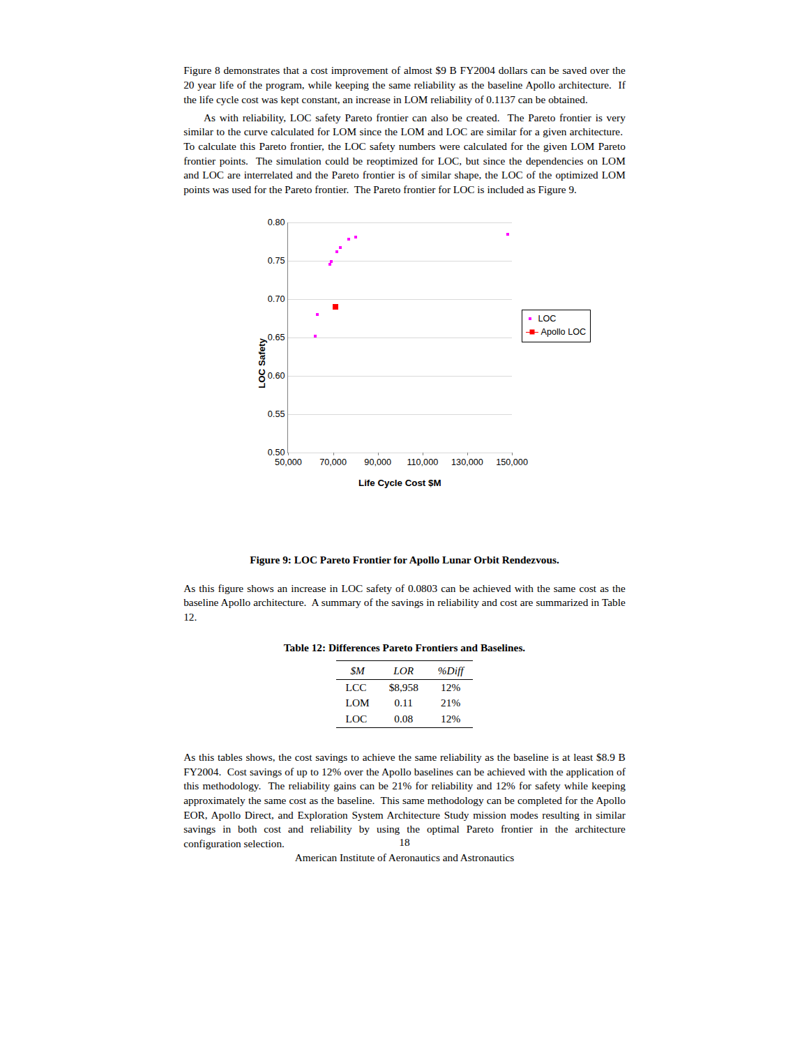Figure 8 demonstrates that a cost improvement of almost $9 B FY2004 dollars can be saved over the 20 year life of the program, while keeping the same reliability as the baseline Apollo architecture. If the life cycle cost was kept constant, an increase in LOM reliability of 0.1137 can be obtained.
As with reliability, LOC safety Pareto frontier can also be created. The Pareto frontier is very similar to the curve calculated for LOM since the LOM and LOC are similar for a given architecture. To calculate this Pareto frontier, the LOC safety numbers were calculated for the given LOM Pareto frontier points. The simulation could be reoptimized for LOC, but since the dependencies on LOM and LOC are interrelated and the Pareto frontier is of similar shape, the LOC of the optimized LOM points was used for the Pareto frontier. The Pareto frontier for LOC is included as Figure 9.
LOC Safety
0.80
0.75
0.70
0.65
0.60
0.55
0.50
50,000
70,000
90,000
110,000
130,000
150,000
Life Cycle Cost $M
LOC
Apollo LOC
Figure 9: LOC Pareto Frontier for Apollo Lunar Orbit Rendezvous.
As this figure shows an increase in LOC safety of 0.0803 can be achieved with the same cost as the baseline Apollo architecture. A summary of the savings in reliability and cost are summarized in Table 12.
Table 12: Differences Pareto Frontiers and Baselines.
| $M | LOR | %Diff |
| --- | --- | --- |
| LCC | $8,958 | 12% |
| LOM | 0.11 | 21% |
| LOC | 0.08 | 12% |
As this tables shows, the cost savings to achieve the same reliability as the baseline is at least $8.9 B FY2004. Cost savings of up to 12% over the Apollo baselines can be achieved with the application of this methodology. The reliability gains can be 21% for reliability and 12% for safety while keeping approximately the same cost as the baseline. This same methodology can be completed for the Apollo EOR, Apollo Direct, and Exploration System Architecture Study mission modes resulting in similar savings in both cost and reliability by using the optimal Pareto frontier in the architecture configuration selection.
18
American Institute of Aeronautics and Astronautics